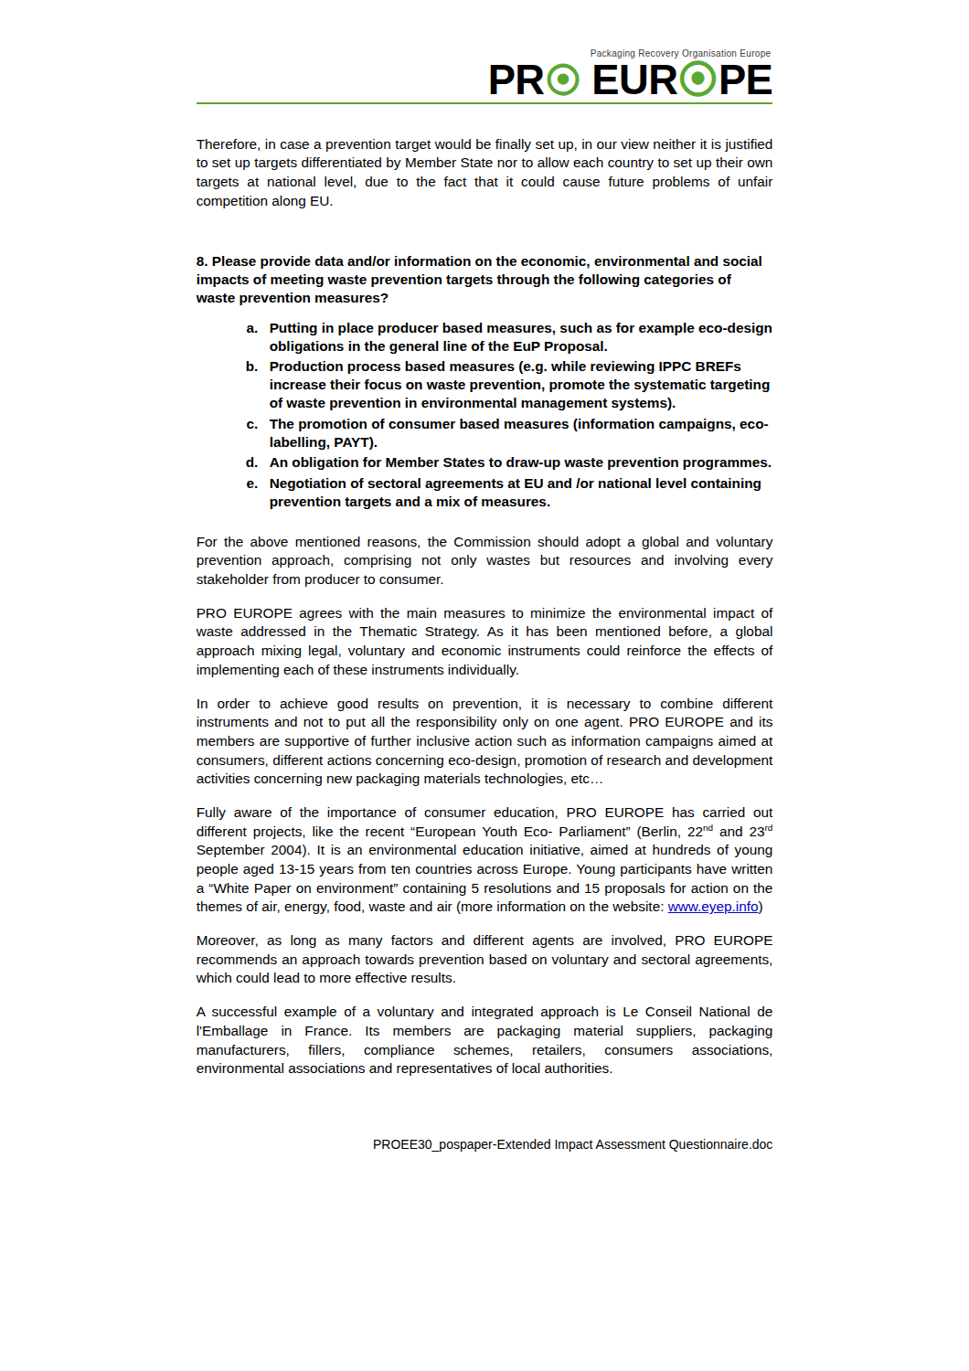Packaging Recovery Organisation Europe
PR⦿ EUR⦿PE
Therefore, in case a prevention target would be finally set up, in our view neither it is justified to set up targets differentiated by Member State nor to allow each country to set up their own targets at national level, due to the fact that it could cause future problems of unfair competition along EU.
8. Please provide data and/or information on the economic, environmental and social impacts of meeting waste prevention targets through the following categories of waste prevention measures?
Putting in place producer based measures, such as for example eco-design obligations in the general line of the EuP Proposal.
Production process based measures (e.g. while reviewing IPPC BREFs increase their focus on waste prevention, promote the systematic targeting of waste prevention in environmental management systems).
The promotion of consumer based measures (information campaigns, eco-labelling, PAYT).
An obligation for Member States to draw-up waste prevention programmes.
Negotiation of sectoral agreements at EU and /or national level containing prevention targets and a mix of measures.
For the above mentioned reasons, the Commission should adopt a global and voluntary prevention approach, comprising not only wastes but resources and involving every stakeholder from producer to consumer.
PRO EUROPE agrees with the main measures to minimize the environmental impact of waste addressed in the Thematic Strategy. As it has been mentioned before, a global approach mixing legal, voluntary and economic instruments could reinforce the effects of implementing each of these instruments individually.
In order to achieve good results on prevention, it is necessary to combine different instruments and not to put all the responsibility only on one agent. PRO EUROPE and its members are supportive of further inclusive action such as information campaigns aimed at consumers, different actions concerning eco-design, promotion of research and development activities concerning new packaging materials technologies, etc…
Fully aware of the importance of consumer education, PRO EUROPE has carried out different projects, like the recent “European Youth Eco- Parliament” (Berlin, 22nd and 23rd September 2004). It is an environmental education initiative, aimed at hundreds of young people aged 13-15 years from ten countries across Europe. Young participants have written a “White Paper on environment” containing 5 resolutions and 15 proposals for action on the themes of air, energy, food, waste and air (more information on the website: www.eyep.info)
Moreover, as long as many factors and different agents are involved, PRO EUROPE recommends an approach towards prevention based on voluntary and sectoral agreements, which could lead to more effective results.
A successful example of a voluntary and integrated approach is Le Conseil National de l'Emballage in France. Its members are packaging material suppliers, packaging manufacturers, fillers, compliance schemes, retailers, consumers associations, environmental associations and representatives of local authorities.
PROEE30_pospaper-Extended Impact Assessment Questionnaire.doc